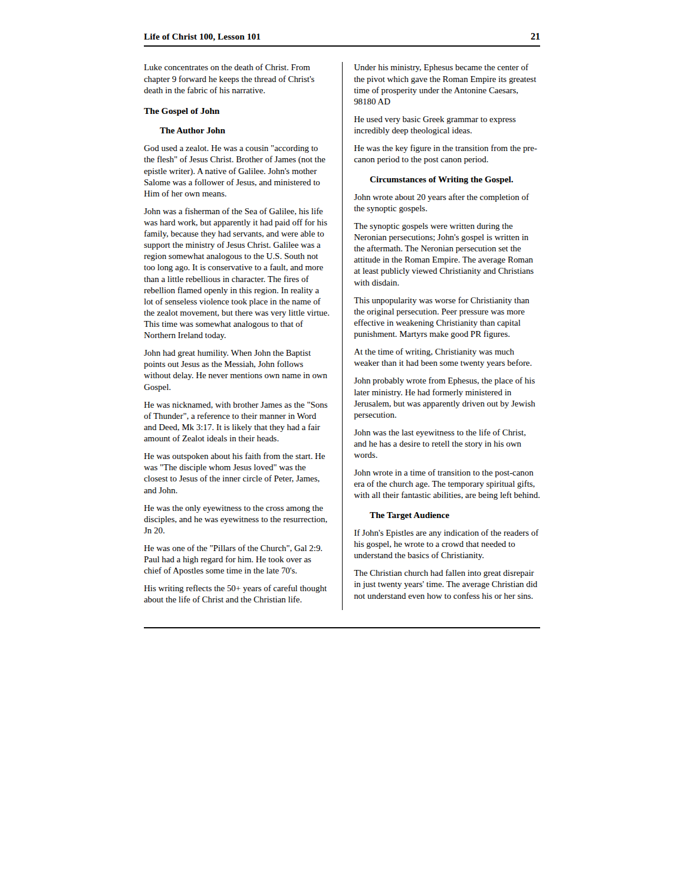Life of Christ 100, Lesson 101 21
Luke concentrates on the death of Christ. From chapter 9 forward he keeps the thread of Christ's death in the fabric of his narrative.
The Gospel of John
The Author John
God used a zealot. He was a cousin "according to the flesh" of Jesus Christ. Brother of James (not the epistle writer). A native of Galilee. John's mother Salome was a follower of Jesus, and ministered to Him of her own means.
John was a fisherman of the Sea of Galilee, his life was hard work, but apparently it had paid off for his family, because they had servants, and were able to support the ministry of Jesus Christ. Galilee was a region somewhat analogous to the U.S. South not too long ago. It is conservative to a fault, and more than a little rebellious in character. The fires of rebellion flamed openly in this region. In reality a lot of senseless violence took place in the name of the zealot movement, but there was very little virtue. This time was somewhat analogous to that of Northern Ireland today.
John had great humility. When John the Baptist points out Jesus as the Messiah, John follows without delay. He never mentions own name in own Gospel.
He was nicknamed, with brother James as the "Sons of Thunder", a reference to their manner in Word and Deed, Mk 3:17. It is likely that they had a fair amount of Zealot ideals in their heads.
He was outspoken about his faith from the start. He was "The disciple whom Jesus loved" was the closest to Jesus of the inner circle of Peter, James, and John.
He was the only eyewitness to the cross among the disciples, and he was eyewitness to the resurrection, Jn 20.
He was one of the "Pillars of the Church", Gal 2:9. Paul had a high regard for him. He took over as chief of Apostles some time in the late 70's.
His writing reflects the 50+ years of careful thought about the life of Christ and the Christian life.
Under his ministry, Ephesus became the center of the pivot which gave the Roman Empire its greatest time of prosperity under the Antonine Caesars, 98180 AD
He used very basic Greek grammar to express incredibly deep theological ideas.
He was the key figure in the transition from the pre-canon period to the post canon period.
Circumstances of Writing the Gospel.
John wrote about 20 years after the completion of the synoptic gospels.
The synoptic gospels were written during the Neronian persecutions; John's gospel is written in the aftermath. The Neronian persecution set the attitude in the Roman Empire. The average Roman at least publicly viewed Christianity and Christians with disdain.
This unpopularity was worse for Christianity than the original persecution. Peer pressure was more effective in weakening Christianity than capital punishment. Martyrs make good PR figures.
At the time of writing, Christianity was much weaker than it had been some twenty years before.
John probably wrote from Ephesus, the place of his later ministry. He had formerly ministered in Jerusalem, but was apparently driven out by Jewish persecution.
John was the last eyewitness to the life of Christ, and he has a desire to retell the story in his own words.
John wrote in a time of transition to the post-canon era of the church age. The temporary spiritual gifts, with all their fantastic abilities, are being left behind.
The Target Audience
If John's Epistles are any indication of the readers of his gospel, he wrote to a crowd that needed to understand the basics of Christianity.
The Christian church had fallen into great disrepair in just twenty years' time. The average Christian did not understand even how to confess his or her sins.